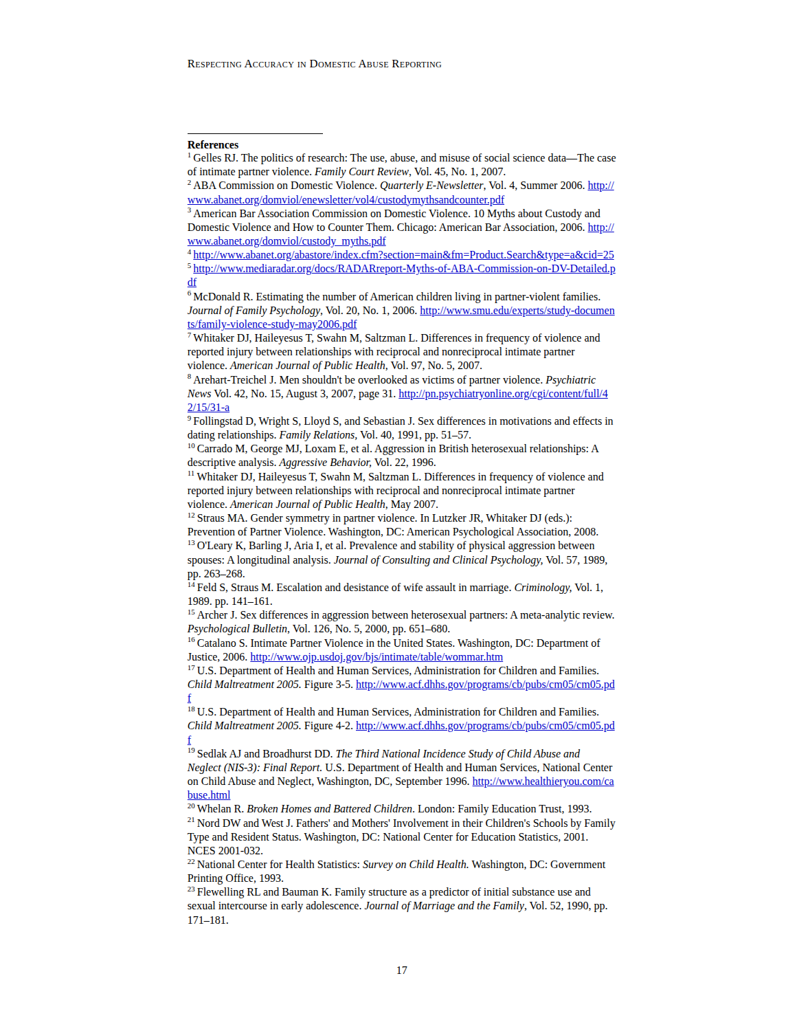Respecting Accuracy in Domestic Abuse Reporting
References
Gelles RJ. The politics of research: The use, abuse, and misuse of social science data—The case of intimate partner violence. Family Court Review, Vol. 45, No. 1, 2007.
ABA Commission on Domestic Violence. Quarterly E-Newsletter, Vol. 4, Summer 2006. http://www.abanet.org/domviol/enewsletter/vol4/custodymythsandcounter.pdf
American Bar Association Commission on Domestic Violence. 10 Myths about Custody and Domestic Violence and How to Counter Them. Chicago: American Bar Association, 2006. http://www.abanet.org/domviol/custody_myths.pdf
http://www.abanet.org/abastore/index.cfm?section=main&fm=Product.Search&type=a&cid=25
http://www.mediaradar.org/docs/RADARreport-Myths-of-ABA-Commission-on-DV-Detailed.pdf
McDonald R. Estimating the number of American children living in partner-violent families. Journal of Family Psychology, Vol. 20, No. 1, 2006. http://www.smu.edu/experts/study-documents/family-violence-study-may2006.pdf
Whitaker DJ, Haileyesus T, Swahn M, Saltzman L. Differences in frequency of violence and reported injury between relationships with reciprocal and nonreciprocal intimate partner violence. American Journal of Public Health, Vol. 97, No. 5, 2007.
Arehart-Treichel J. Men shouldn't be overlooked as victims of partner violence. Psychiatric News Vol. 42, No. 15, August 3, 2007, page 31. http://pn.psychiatryonline.org/cgi/content/full/42/15/31-a
Follingstad D, Wright S, Lloyd S, and Sebastian J. Sex differences in motivations and effects in dating relationships. Family Relations, Vol. 40, 1991, pp. 51–57.
Carrado M, George MJ, Loxam E, et al. Aggression in British heterosexual relationships: A descriptive analysis. Aggressive Behavior, Vol. 22, 1996.
Whitaker DJ, Haileyesus T, Swahn M, Saltzman L. Differences in frequency of violence and reported injury between relationships with reciprocal and nonreciprocal intimate partner violence. American Journal of Public Health, May 2007.
Straus MA. Gender symmetry in partner violence. In Lutzker JR, Whitaker DJ (eds.): Prevention of Partner Violence. Washington, DC: American Psychological Association, 2008.
O'Leary K, Barling J, Aria I, et al. Prevalence and stability of physical aggression between spouses: A longitudinal analysis. Journal of Consulting and Clinical Psychology, Vol. 57, 1989, pp. 263–268.
Feld S, Straus M. Escalation and desistance of wife assault in marriage. Criminology, Vol. 1, 1989. pp. 141–161.
Archer J. Sex differences in aggression between heterosexual partners: A meta-analytic review. Psychological Bulletin, Vol. 126, No. 5, 2000, pp. 651–680.
Catalano S. Intimate Partner Violence in the United States. Washington, DC: Department of Justice, 2006. http://www.ojp.usdoj.gov/bjs/intimate/table/wommar.htm
U.S. Department of Health and Human Services, Administration for Children and Families. Child Maltreatment 2005. Figure 3-5. http://www.acf.dhhs.gov/programs/cb/pubs/cm05/cm05.pdf
U.S. Department of Health and Human Services, Administration for Children and Families. Child Maltreatment 2005. Figure 4-2. http://www.acf.dhhs.gov/programs/cb/pubs/cm05/cm05.pdf
Sedlak AJ and Broadhurst DD. The Third National Incidence Study of Child Abuse and Neglect (NIS-3): Final Report. U.S. Department of Health and Human Services, National Center on Child Abuse and Neglect, Washington, DC, September 1996. http://www.healthieryou.com/cabuse.html
Whelan R. Broken Homes and Battered Children. London: Family Education Trust, 1993.
Nord DW and West J. Fathers' and Mothers' Involvement in their Children's Schools by Family Type and Resident Status. Washington, DC: National Center for Education Statistics, 2001. NCES 2001-032.
National Center for Health Statistics: Survey on Child Health. Washington, DC: Government Printing Office, 1993.
Flewelling RL and Bauman K. Family structure as a predictor of initial substance use and sexual intercourse in early adolescence. Journal of Marriage and the Family, Vol. 52, 1990, pp. 171–181.
17